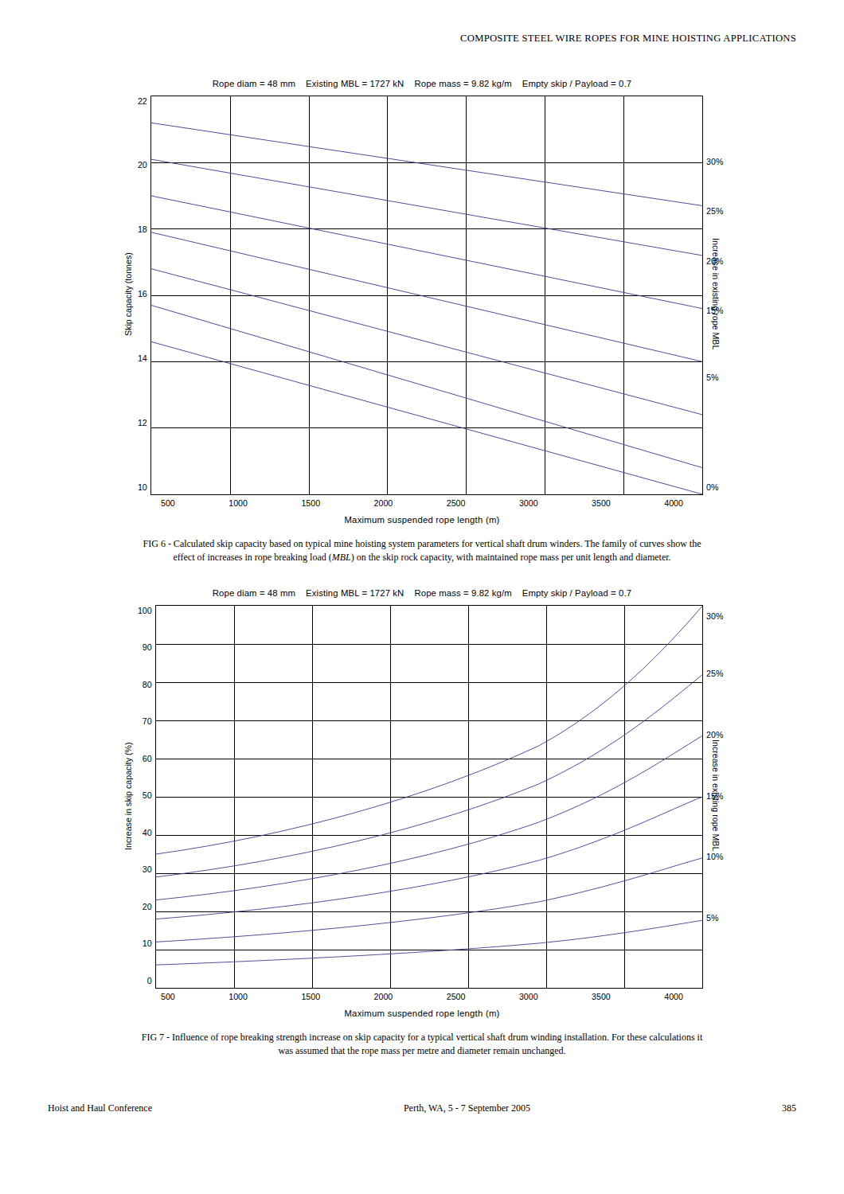COMPOSITE STEEL WIRE ROPES FOR MINE HOISTING APPLICATIONS
Rope diam = 48 mm Existing MBL = 1727 kN Rope mass = 9.82 kg/m Empty skip / Payload = 0.7
Skip capacity (tonnes)
22 20 18 16 14 12 10
30% 25% 20% 15% 5% 0%
Increase in existing rope MBL
500 1000 1500 2000 2500 3000 3500 4000
Maximum suspended rope length (m)
FIG 6 - Calculated skip capacity based on typical mine hoisting system parameters for vertical shaft drum winders. The family of curves show the effect of increases in rope breaking load (MBL) on the skip rock capacity, with maintained rope mass per unit length and diameter.
Rope diam = 48 mm Existing MBL = 1727 kN Rope mass = 9.82 kg/m Empty skip / Payload = 0.7
Increase in skip capacity (%)
100 90 80 70 60 50 40 30 20 10 0
30% 25% 20% 15% 10% 5%
Increase in existing rope MBL
500 1000 1500 2000 2500 3000 3500 4000
Maximum suspended rope length (m)
FIG 7 - Influence of rope breaking strength increase on skip capacity for a typical vertical shaft drum winding installation. For these calculations it was assumed that the rope mass per metre and diameter remain unchanged.
Hoist and Haul Conference
Perth, WA, 5 - 7 September 2005
385